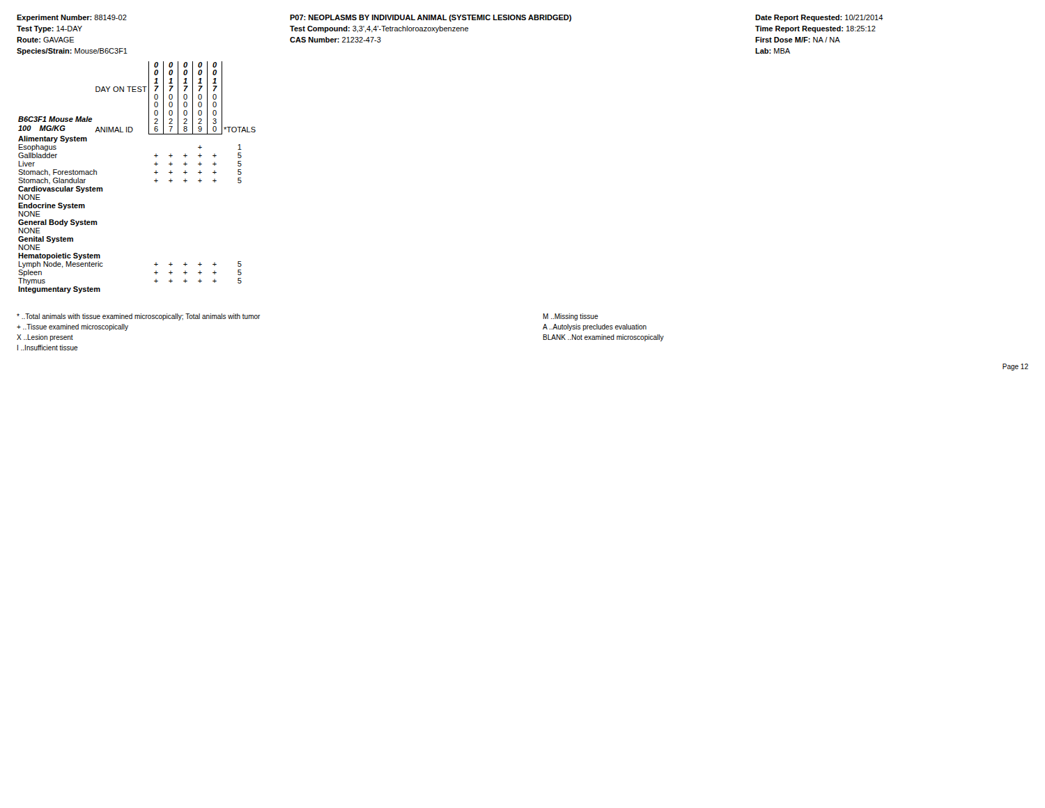| Experiment Number: 88149-02 Test Type: 14-DAY Route: GAVAGE Species/Strain: Mouse/B6C3F1 | P07: NEOPLASMS BY INDIVIDUAL ANIMAL (SYSTEMIC LESIONS ABRIDGED) Test Compound: 3,3',4,4'-Tetrachloroazoxybenzene CAS Number: 21232-47-3 | Date Report Requested: 10/21/2014 Time Report Requested: 18:25:12 First Dose M/F: NA / NA Lab: MBA |
| B6C3F1 Mouse Male 100 MG/KG | DAY ON TEST | 0 0 1 7 | 0 0 1 7 | 0 0 1 7 | 0 0 1 7 | 0 0 1 7 | |
| ANIMAL ID | 0 0 0 2 6 | 0 0 0 2 7 | 0 0 0 2 8 | 0 0 0 2 9 | 0 0 0 3 0 | *TOTALS |
| Alimentary System |
| Esophagus | | | | + | | 1 |
| Gallbladder | + | + | + | + | + | 5 |
| Liver | + | + | + | + | + | 5 |
| Stomach, Forestomach | + | + | + | + | + | 5 |
| Stomach, Glandular | + | + | + | + | + | 5 |
| Cardiovascular System |
| NONE |
| Endocrine System |
| NONE |
| General Body System |
| NONE |
| Genital System |
| NONE |
| Hematopoietic System |
| Lymph Node, Mesenteric | + | + | + | + | + | 5 |
| Spleen | + | + | + | + | + | 5 |
| Thymus | + | + | + | + | + | 5 |
| Integumentary System |
| * ..Total animals with tissue examined microscopically; Total animals with tumor + ..Tissue examined microscopically X ..Lesion present I ..Insufficient tissue | M ..Missing tissue A ..Autolysis precludes evaluation BLANK ..Not examined microscopically |
Page 12